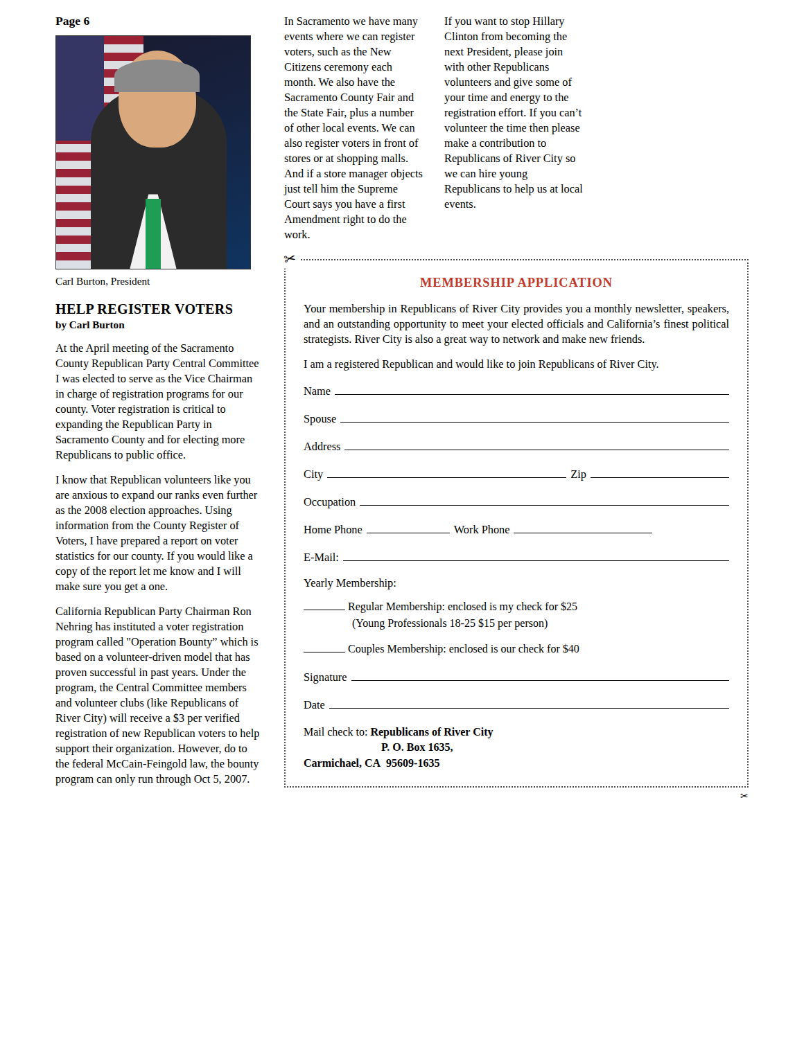Page 6
Carl Burton, President
HELP REGISTER VOTERS
by Carl Burton
At the April meeting of the Sacramento County Republican Party Central Committee I was elected to serve as the Vice Chairman in charge of registration programs for our county. Voter registration is critical to expanding the Republican Party in Sacramento County and for electing more Republicans to public office.
I know that Republican volunteers like you are anxious to expand our ranks even further as the 2008 election approaches. Using information from the County Register of Voters, I have prepared a report on voter statistics for our county. If you would like a copy of the report let me know and I will make sure you get a one.
California Republican Party Chairman Ron Nehring has instituted a voter registration program called "Operation Bounty” which is based on a volunteer-driven model that has proven successful in past years. Under the program, the Central Committee members and volunteer clubs (like Republicans of River City) will receive a $3 per verified registration of new Republican voters to help support their organization. However, do to the federal McCain-Feingold law, the bounty program can only run through Oct 5, 2007.
In Sacramento we have many events where we can register voters, such as the New Citizens ceremony each month. We also have the Sacramento County Fair and the State Fair, plus a number of other local events. We can also register voters in front of stores or at shopping malls. And if a store manager objects just tell him the Supreme Court says you have a first Amendment right to do the work.
If you want to stop Hillary Clinton from becoming the next President, please join with other Republicans volunteers and give some of your time and energy to the registration effort. If you can’t volunteer the time then please make a contribution to Republicans of River City so we can hire young Republicans to help us at local events.
✂
MEMBERSHIP APPLICATION
Your membership in Republicans of River City provides you a monthly newsletter, speakers, and an outstanding opportunity to meet your elected officials and California’s finest political strategists. River City is also a great way to network and make new friends.
I am a registered Republican and would like to join Republicans of River City.
Name
Spouse
Address
City Zip
Occupation
Home Phone Work Phone
E-Mail:
Yearly Membership:
Regular Membership: enclosed is my check for $25
(Young Professionals 18-25 $15 per person)
Couples Membership: enclosed is our check for $40
Signature
Date
Mail check to: Republicans of River City
P. O. Box 1635,
Carmichael, CA 95609-1635
✂